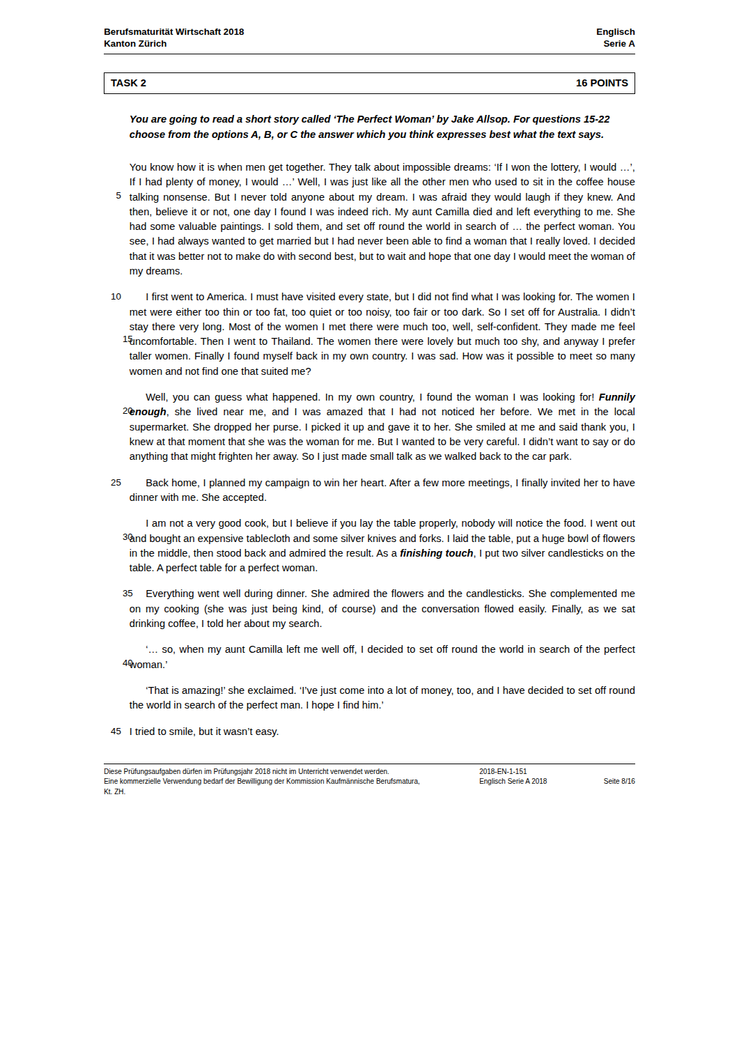Berufsmaturität Wirtschaft 2018
Kanton Zürich
Englisch
Serie A
TASK 2 16 POINTS
You are going to read a short story called ‘The Perfect Woman’ by Jake Allsop. For questions 15-22 choose from the options A, B, or C the answer which you think expresses best what the text says.
You know how it is when men get together. They talk about impossible dreams: ‘If I won the lottery, I would …’, If I had plenty of money, I would …’ Well, I was just like all the other men who used to sit in the coffee house talking nonsense. But I never told anyone about my dream. I was afraid they would laugh if they knew. And then, believe it or not, one day I found 5 I was indeed rich. My aunt Camilla died and left everything to me. She had some valuable paintings. I sold them, and set off round the world in search of … the perfect woman. You see, I had always wanted to get married but I had never been able to find a woman that I really loved. I decided that it was better not to make do with second best, but to wait and hope that one day I would meet the woman of my dreams.
10
I first went to America. I must have visited every state, but I did not find what I was looking for. The women I met were either too thin or too fat, too quiet or too noisy, too fair or too dark. So I set off for Australia. I didn’t stay there very long. Most of the women I met there were much too, well, self-confident. They made me feel uncomfortable. Then I went to 15 Thailand. The women there were lovely but much too shy, and anyway I prefer taller women. Finally I found myself back in my own country. I was sad. How was it possible to meet so many women and not find one that suited me?
Well, you can guess what happened. In my own country, I found the woman I was looking 20for! Funnily enough, she lived near me, and I was amazed that I had not noticed her before. We met in the local supermarket. She dropped her purse. I picked it up and gave it to her. She smiled at me and said thank you, I knew at that moment that she was the woman for me. But I wanted to be very careful. I didn’t want to say or do anything that might frighten her away. So I just made small talk as we walked back to the car park.
25
Back home, I planned my campaign to win her heart. After a few more meetings, I finally invited her to have dinner with me. She accepted.
I am not a very good cook, but I believe if you lay the table properly, nobody will notice the 30food. I went out and bought an expensive tablecloth and some silver knives and forks. I laid the table, put a huge bowl of flowers in the middle, then stood back and admired the result. As a finishing touch, I put two silver candlesticks on the table. A perfect table for a perfect woman.
35 Everything went well during dinner. She admired the flowers and the candlesticks. She complemented me on my cooking (she was just being kind, of course) and the conversation flowed easily. Finally, as we sat drinking coffee, I told her about my search.
‘… so, when my aunt Camilla left me well off, I decided to set off round the world in search 40of the perfect woman.’
‘That is amazing!’ she exclaimed. ‘I’ve just come into a lot of money, too, and I have decided to set off round the world in search of the perfect man. I hope I find him.’
45 I tried to smile, but it wasn’t easy.
Diese Prüfungsaufgaben dürfen im Prüfungsjahr 2018 nicht im Unterricht verwendet werden.
Eine kommerzielle Verwendung bedarf der Bewilligung der Kommission Kaufmännische Berufsmatura, Kt. ZH.
2018-EN-1-151
Englisch Serie A 2018
Seite 8/16